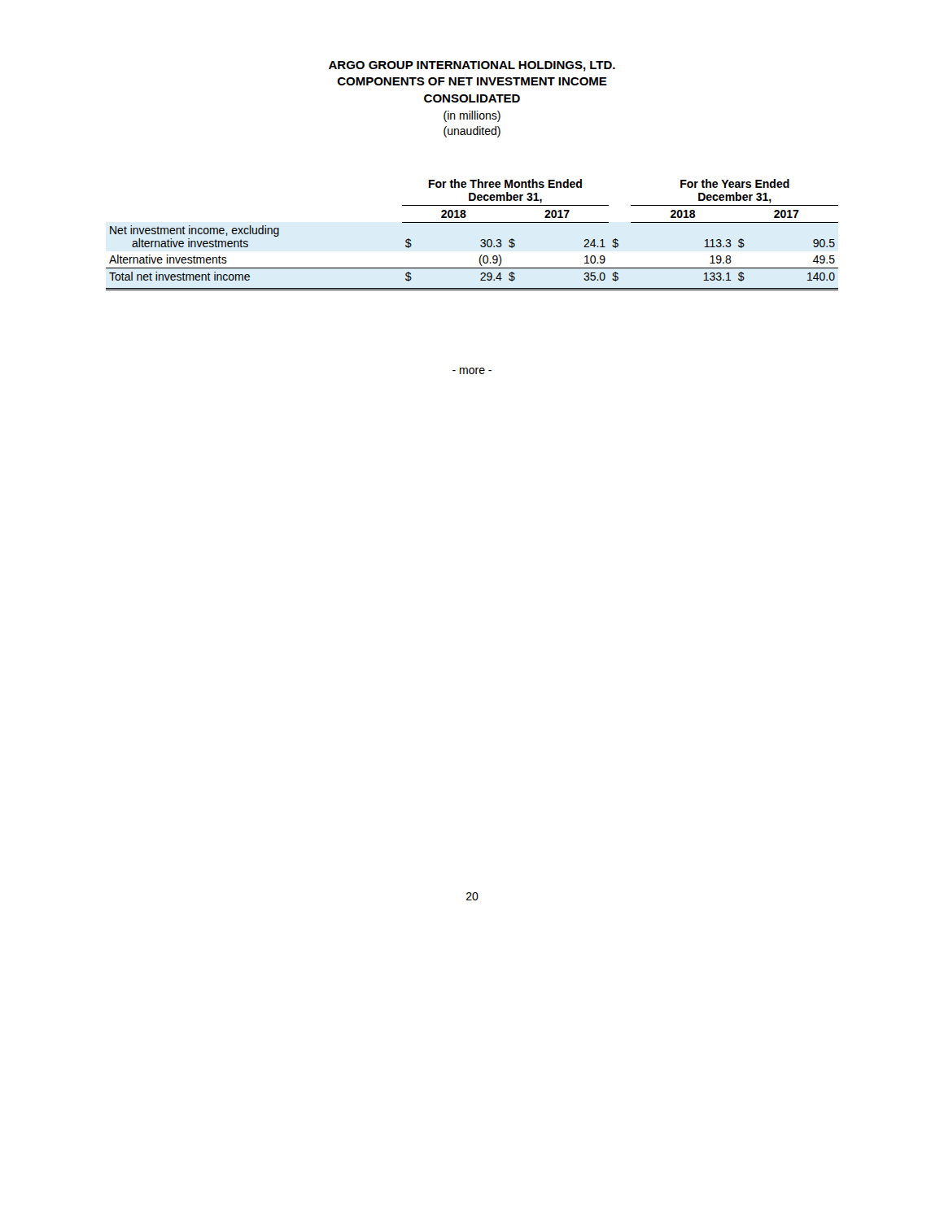ARGO GROUP INTERNATIONAL HOLDINGS, LTD.
COMPONENTS OF NET INVESTMENT INCOME
CONSOLIDATED
(in millions)
(unaudited)
| | For the Three Months Ended December 31, | | For the Years Ended December 31, |
| --- | --- | --- | --- |
| | 2018 | 2017 | | 2018 | 2017 |
| Net investment income, excluding alternative investments | $ | 30.3 | $ | 24.1 | $ | | 113.3 | $ | 90.5 |
| Alternative investments | | (0.9) | | 10.9 | | | 19.8 | | 49.5 |
| Total net investment income | $ | 29.4 | $ | 35.0 | $ | | 133.1 | $ | 140.0 |
- more -
20